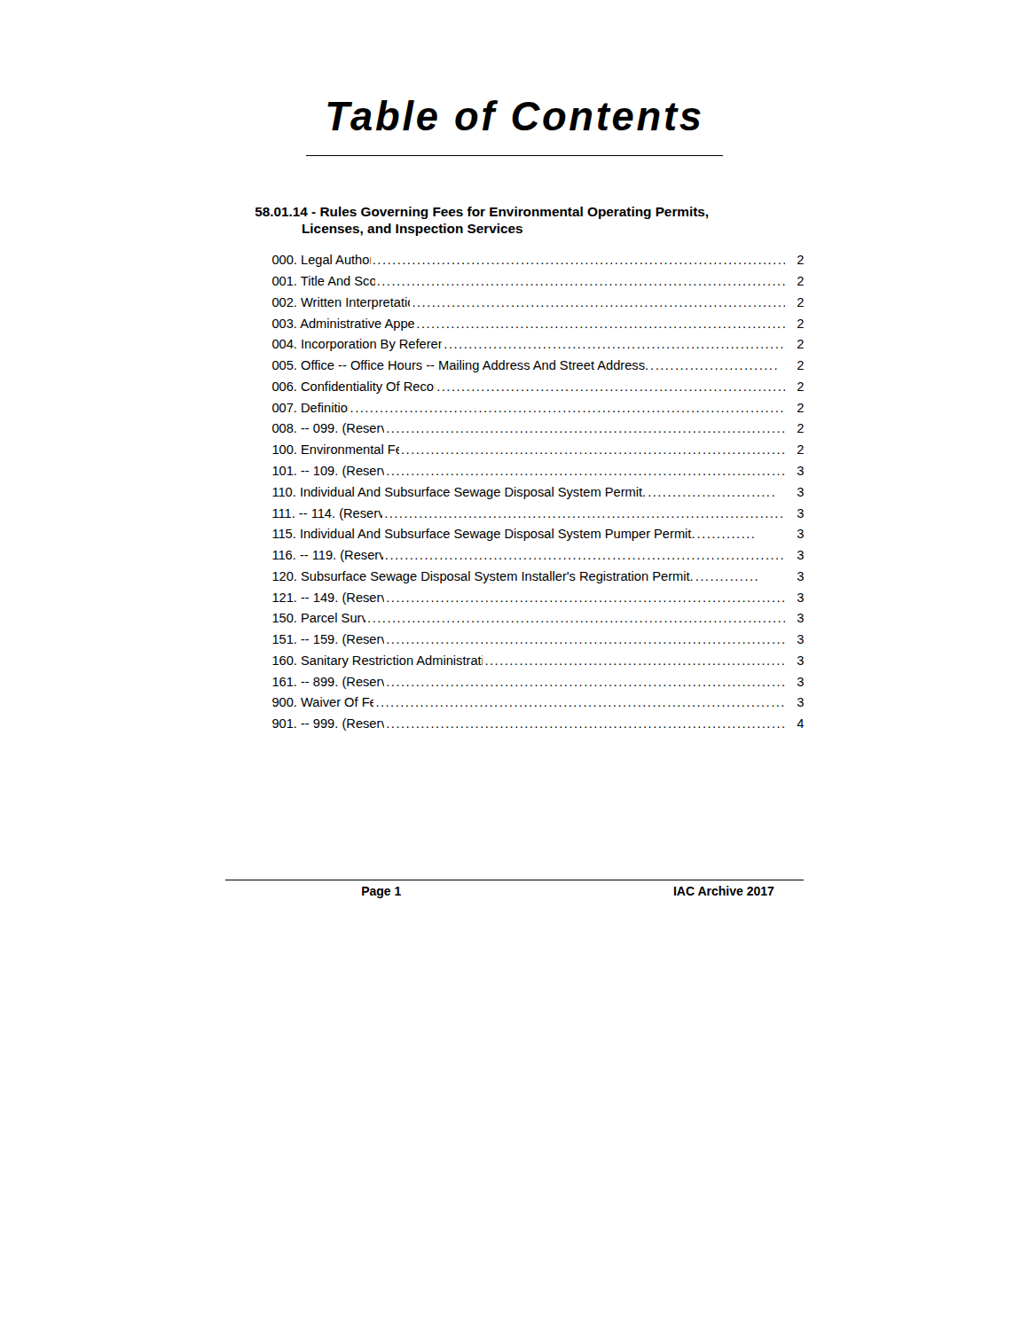Table of Contents
58.01.14 - Rules Governing Fees for Environmental Operating Permits, Licenses, and Inspection Services
000. Legal Authority.................................................................................................... 2
001. Title And Scope................................................................................................... 2
002. Written Interpretations........................................................................................ 2
003. Administrative Appeals...................................................................................... 2
004. Incorporation By Reference.............................................................................. 2
005. Office -- Office Hours -- Mailing Address And Street Address........................... 2
006. Confidentiality Of Records................................................................................ 2
007. Definitions............................................................................................................ 2
008. -- 099. (Reserved)................................................................................................ 2
100. Environmental Fees........................................................................................... 2
101. -- 109. (Reserved)................................................................................................ 3
110. Individual And Subsurface Sewage Disposal System Permit........................... 3
111. -- 114. (Reserved)................................................................................................ 3
115. Individual And Subsurface Sewage Disposal System Pumper Permit............. 3
116. -- 119. (Reserved)................................................................................................ 3
120. Subsurface Sewage Disposal System Installer's Registration Permit.............. 3
121. -- 149. (Reserved)................................................................................................ 3
150. Parcel Survey...................................................................................................... 3
151. -- 159. (Reserved)................................................................................................ 3
160. Sanitary Restriction Administration................................................................... 3
161. -- 899. (Reserved)................................................................................................ 3
900. Waiver Of Fees.................................................................................................... 3
901. -- 999. (Reserved)................................................................................................ 4
Page 1 IAC Archive 2017